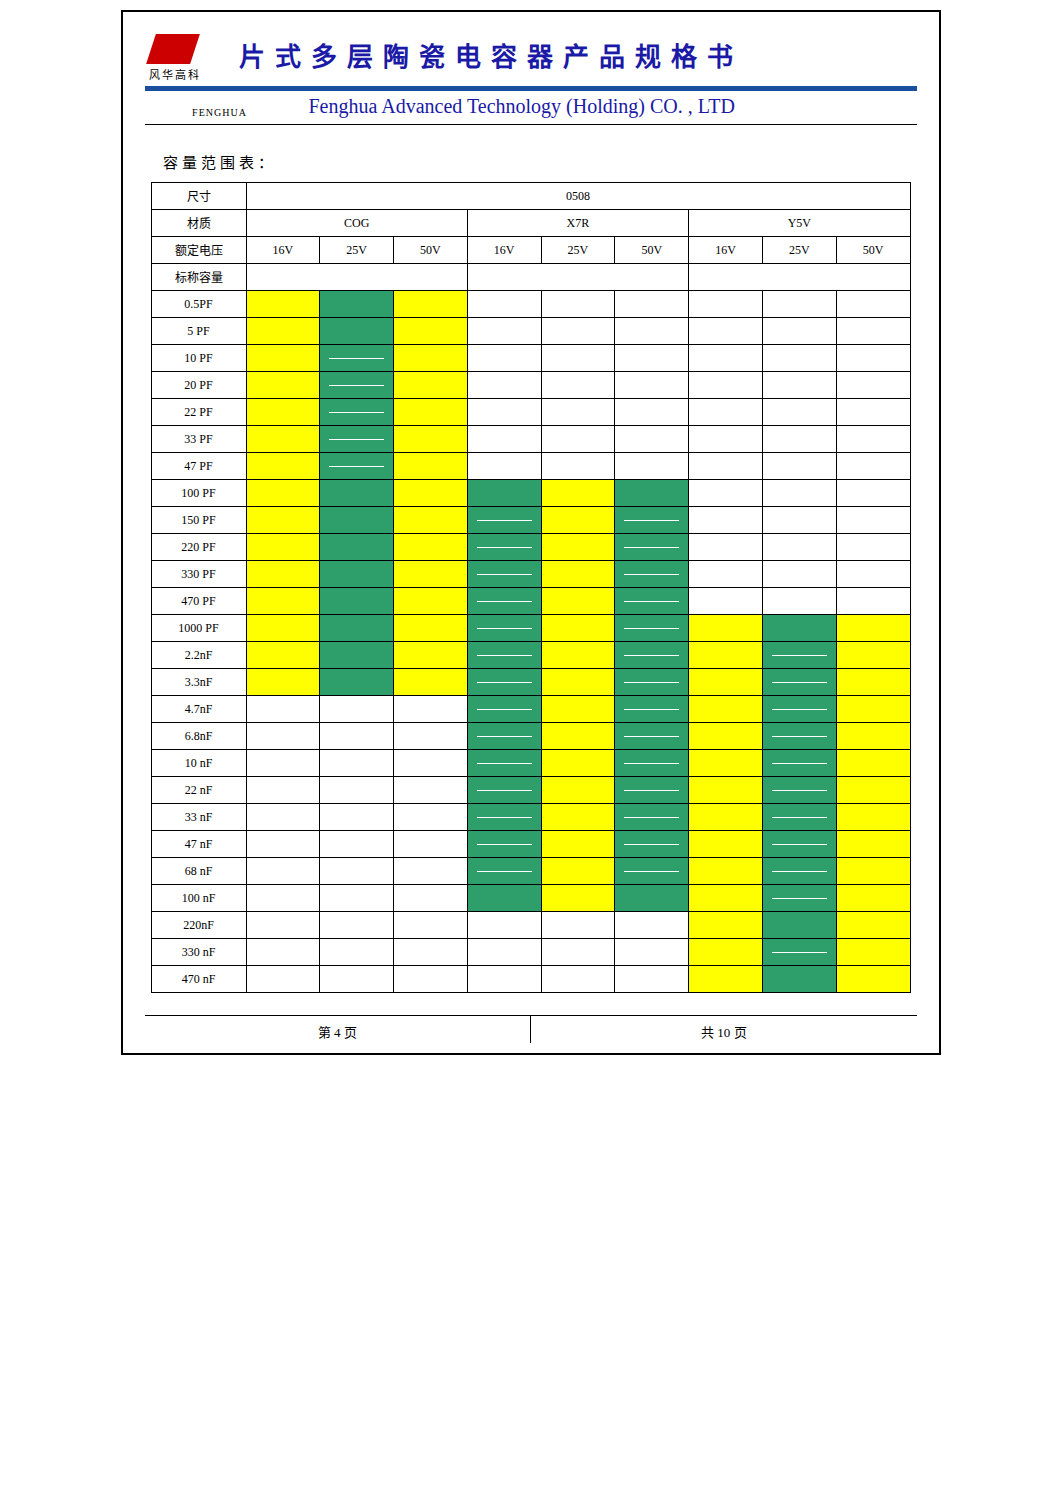风华高科
片式多层陶瓷电容器产品规格书
FENGHUA Fenghua Advanced Technology (Holding) CO. , LTD
容量范围表：
| 尺寸 | 0508 |
| --- | --- |
| 材质 | COG | X7R | Y5V |
| 额定电压 | 16V | 25V | 50V | 16V | 25V | 50V | 16V | 25V | 50V |
| 标称容量 | | | |
| 0.5PF | | | | | | | | | |
| 5 PF | | | | | | | | | |
| 10 PF | | | | | | | | | |
| 20 PF | | | | | | | | | |
| 22 PF | | | | | | | | | |
| 33 PF | | | | | | | | | |
| 47 PF | | | | | | | | | |
| 100 PF | | | | | | | | | |
| 150 PF | | | | | | | | | |
| 220 PF | | | | | | | | | |
| 330 PF | | | | | | | | | |
| 470 PF | | | | | | | | | |
| 1000 PF | | | | | | | | | |
| 2.2nF | | | | | | | | | |
| 3.3nF | | | | | | | | | |
| 4.7nF | | | | | | | | | |
| 6.8nF | | | | | | | | | |
| 10 nF | | | | | | | | | |
| 22 nF | | | | | | | | | |
| 33 nF | | | | | | | | | |
| 47 nF | | | | | | | | | |
| 68 nF | | | | | | | | | |
| 100 nF | | | | | | | | | |
| 220nF | | | | | | | | | |
| 330 nF | | | | | | | | | |
| 470 nF | | | | | | | | | |
第 4 页
共 10 页